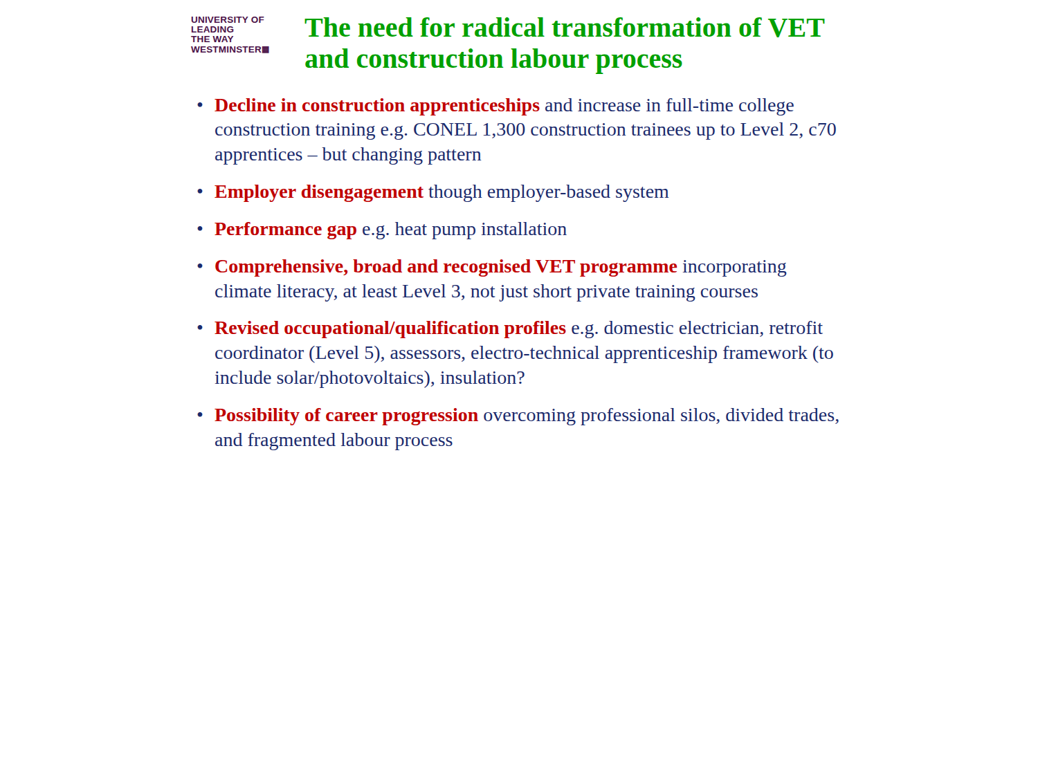University of
Leading
the Way
Westminster▦
The need for radical transformation of VET and construction labour process
Decline in construction apprenticeships and increase in full-time college construction training e.g. CONEL 1,300 construction trainees up to Level 2, c70 apprentices – but changing pattern
Employer disengagement though employer-based system
Performance gap e.g. heat pump installation
Comprehensive, broad and recognised VET programme incorporating climate literacy, at least Level 3, not just short private training courses
Revised occupational/qualification profiles e.g. domestic electrician, retrofit coordinator (Level 5), assessors, electro-technical apprenticeship framework (to include solar/photovoltaics), insulation?
Possibility of career progression overcoming professional silos, divided trades, and fragmented labour process